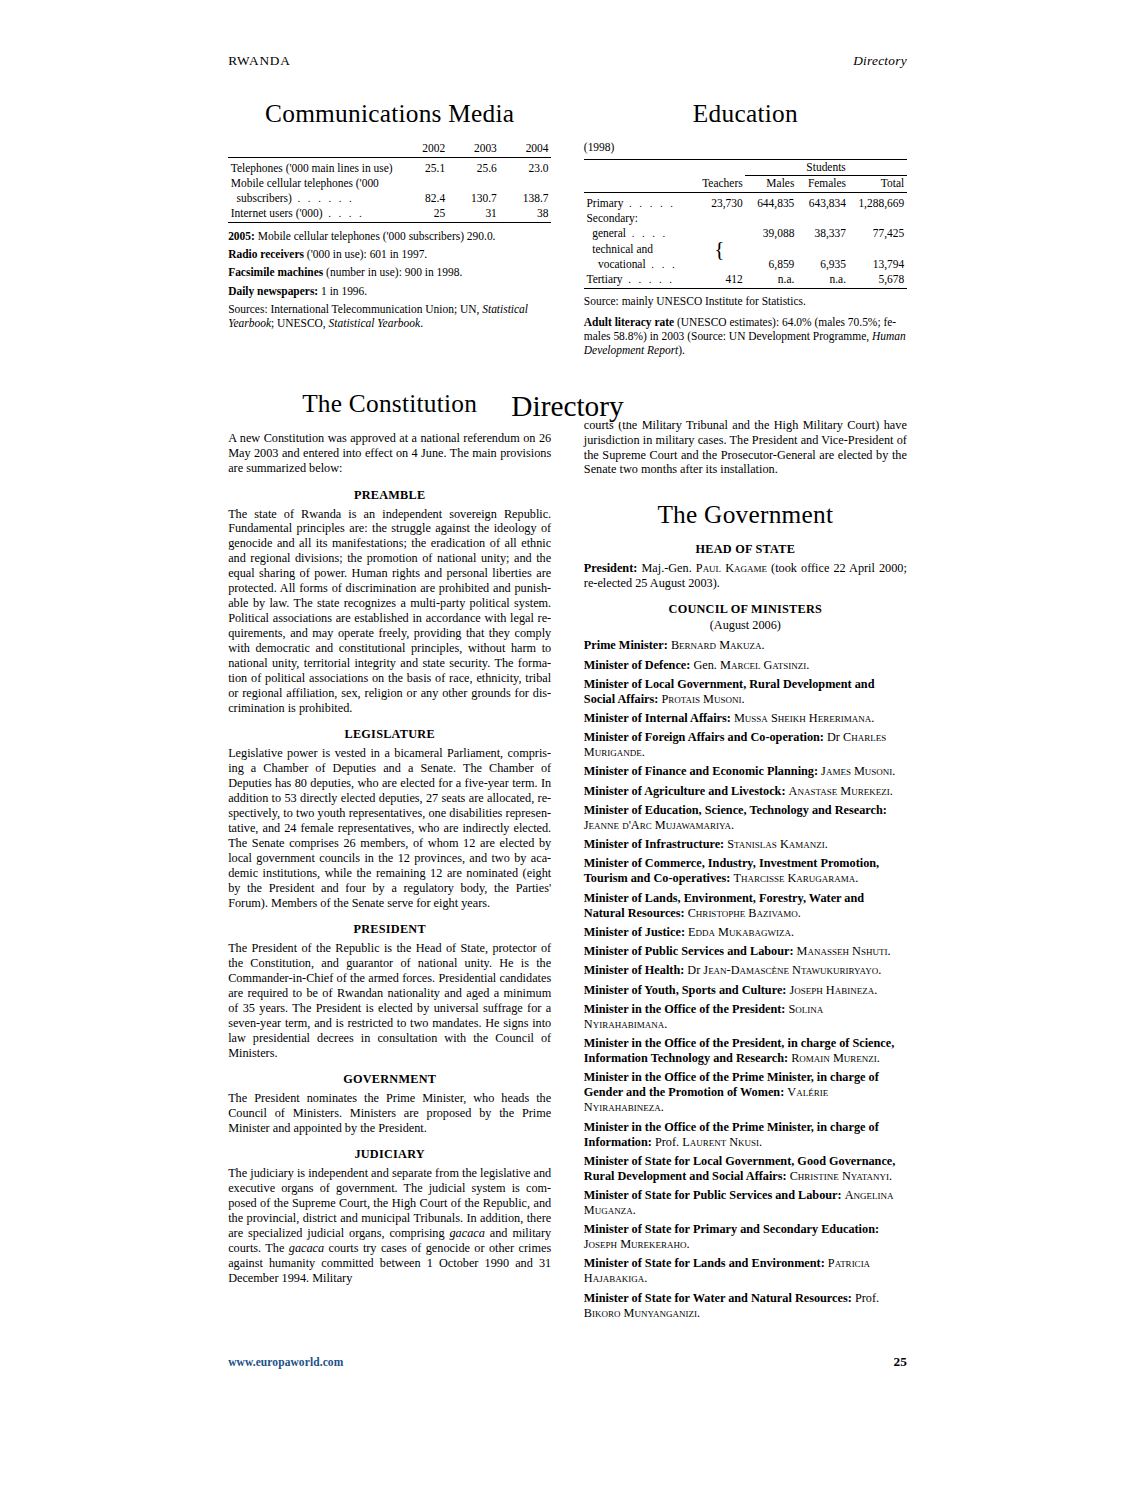RWANDA
Directory
Communications Media
| | 2002 | 2003 | 2004 |
| Telephones ('000 main lines in use) | 25.1 | 25.6 | 23.0 |
| Mobile cellular telephones ('000 | | | |
| subscribers) . . . . . . | 82.4 | 130.7 | 138.7 |
| Internet users ('000) . . . . | 25 | 31 | 38 |
2005: Mobile cellular telephones ('000 subscribers) 290.0.
Radio receivers ('000 in use): 601 in 1997.
Facsimile machines (number in use): 900 in 1998.
Daily newspapers: 1 in 1996.
Sources: International Telecommunication Union; UN, Statistical Yearbook; UNESCO, Statistical Yearbook.
The Constitution
A new Constitution was approved at a national referendum on 26 May 2003 and entered into effect on 4 June. The main provisions are summarized below:
PREAMBLE
The state of Rwanda is an independent sovereign Republic. Fundamental principles are: the struggle against the ideology of genocide and all its manifestations; the eradication of all ethnic and regional divisions; the promotion of national unity; and the equal sharing of power. Human rights and personal liberties are protected. All forms of discrimination are prohibited and punishable by law. The state recognizes a multi-party political system. Political associations are established in accordance with legal requirements, and may operate freely, providing that they comply with democratic and constitutional principles, without harm to national unity, territorial integrity and state security. The formation of political associations on the basis of race, ethnicity, tribal or regional affiliation, sex, religion or any other grounds for discrimination is prohibited.
LEGISLATURE
Legislative power is vested in a bicameral Parliament, comprising a Chamber of Deputies and a Senate. The Chamber of Deputies has 80 deputies, who are elected for a five-year term. In addition to 53 directly elected deputies, 27 seats are allocated, respectively, to two youth representatives, one disabilities representative, and 24 female representatives, who are indirectly elected. The Senate comprises 26 members, of whom 12 are elected by local government councils in the 12 provinces, and two by academic institutions, while the remaining 12 are nominated (eight by the President and four by a regulatory body, the Parties' Forum). Members of the Senate serve for eight years.
PRESIDENT
The President of the Republic is the Head of State, protector of the Constitution, and guarantor of national unity. He is the Commander-in-Chief of the armed forces. Presidential candidates are required to be of Rwandan nationality and aged a minimum of 35 years. The President is elected by universal suffrage for a seven-year term, and is restricted to two mandates. He signs into law presidential decrees in consultation with the Council of Ministers.
GOVERNMENT
The President nominates the Prime Minister, who heads the Council of Ministers. Ministers are proposed by the Prime Minister and appointed by the President.
JUDICIARY
The judiciary is independent and separate from the legislative and executive organs of government. The judicial system is composed of the Supreme Court, the High Court of the Republic, and the provincial, district and municipal Tribunals. In addition, there are specialized judicial organs, comprising gacaca and military courts. The gacaca courts try cases of genocide or other crimes against humanity committed between 1 October 1990 and 31 December 1994. Military
Education
(1998)
| | | Students |
| | Teachers | Males | Females | Total |
| Primary . . . . . | 23,730 | 644,835 | 643,834 | 1,288,669 |
| Secondary: | | | | |
| general . . . . | { | 39,088 | 38,337 | 77,425 |
| technical and | | | |
| vocational . . . | 6,859 | 6,935 | 13,794 |
| Tertiary . . . . . | 412 | n.a. | n.a. | 5,678 |
Source: mainly UNESCO Institute for Statistics.
Adult literacy rate (UNESCO estimates): 64.0% (males 70.5%; females 58.8%) in 2003 (Source: UN Development Programme, Human Development Report).
courts (the Military Tribunal and the High Military Court) have jurisdiction in military cases. The President and Vice-President of the Supreme Court and the Prosecutor-General are elected by the Senate two months after its installation.
The Government
HEAD OF STATE
President: Maj.-Gen. Paul Kagame (took office 22 April 2000; re-elected 25 August 2003).
COUNCIL OF MINISTERS
(August 2006)
Prime Minister: Bernard Makuza.
Minister of Defence: Gen. Marcel Gatsinzi.
Minister of Local Government, Rural Development and Social Affairs: Protais Musoni.
Minister of Internal Affairs: Mussa Sheikh Hererimana.
Minister of Foreign Affairs and Co-operation: Dr Charles Murigande.
Minister of Finance and Economic Planning: James Musoni.
Minister of Agriculture and Livestock: Anastase Murekezi.
Minister of Education, Science, Technology and Research: Jeanne d'Arc Mujawamariya.
Minister of Infrastructure: Stanislas Kamanzi.
Minister of Commerce, Industry, Investment Promotion, Tourism and Co-operatives: Tharcisse Karugarama.
Minister of Lands, Environment, Forestry, Water and Natural Resources: Christophe Bazivamo.
Minister of Justice: Edda Mukabagwiza.
Minister of Public Services and Labour: Manasseh Nshuti.
Minister of Health: Dr Jean-Damascène Ntawukuriryayo.
Minister of Youth, Sports and Culture: Joseph Habineza.
Minister in the Office of the President: Solina Nyirahabimana.
Minister in the Office of the President, in charge of Science, Information Technology and Research: Romain Murenzi.
Minister in the Office of the Prime Minister, in charge of Gender and the Promotion of Women: Valérie Nyirahabineza.
Minister in the Office of the Prime Minister, in charge of Information: Prof. Laurent Nkusi.
Minister of State for Local Government, Good Governance, Rural Development and Social Affairs: Christine Nyatanyi.
Minister of State for Public Services and Labour: Angelina Muganza.
Minister of State for Primary and Secondary Education: Joseph Murekeraho.
Minister of State for Lands and Environment: Patricia Hajabakiga.
Minister of State for Water and Natural Resources: Prof. Bikoro Munyanganizi.
Directory
www.europaworld.com
25